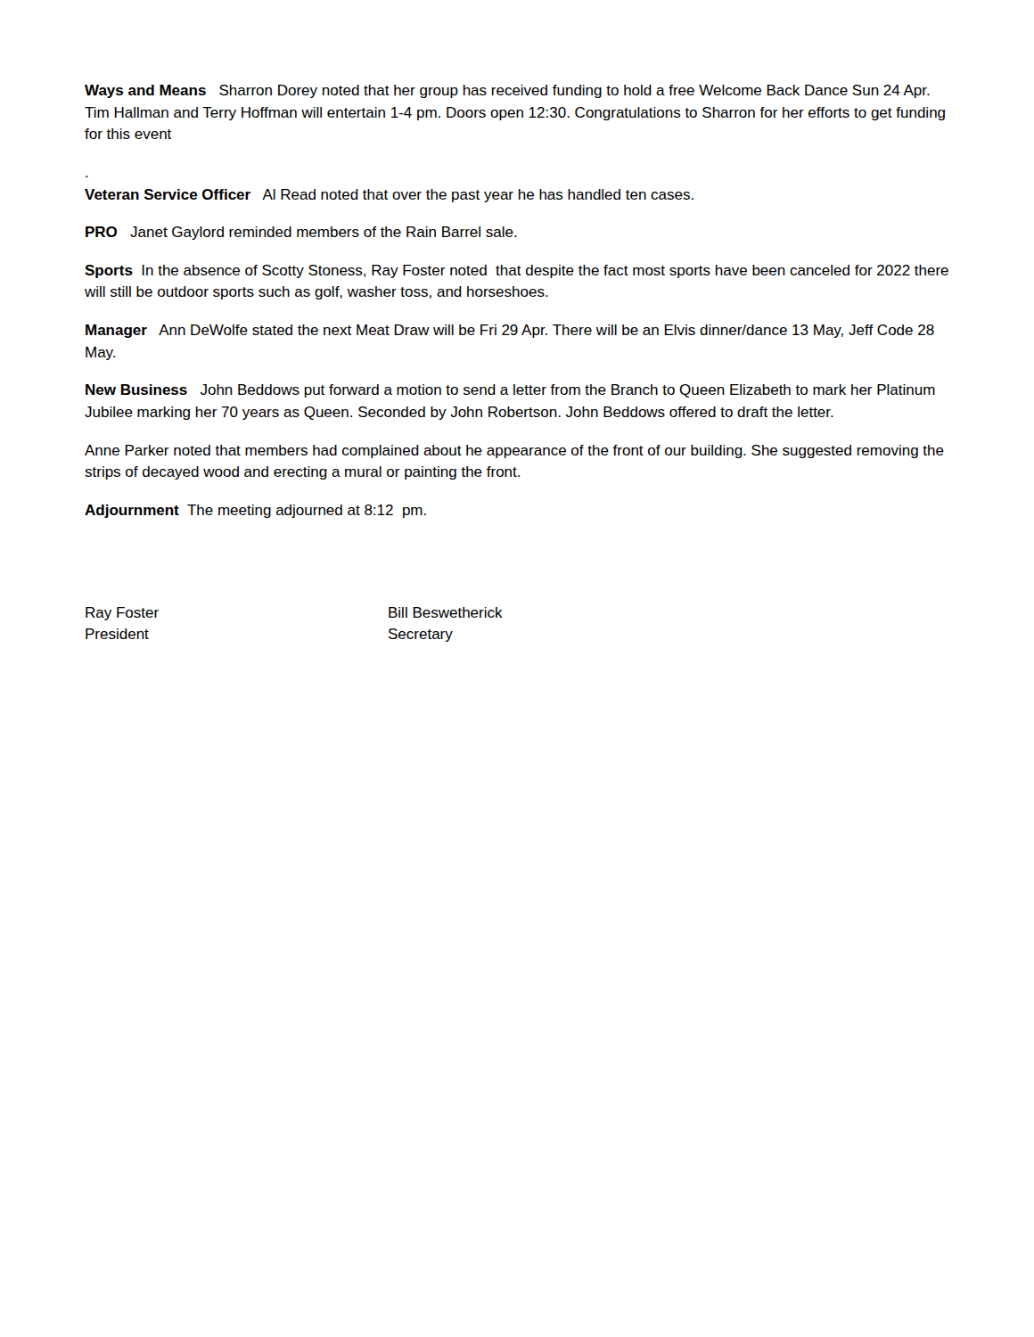Ways and Means Sharron Dorey noted that her group has received funding to hold a free Welcome Back Dance Sun 24 Apr. Tim Hallman and Terry Hoffman will entertain 1-4 pm. Doors open 12:30. Congratulations to Sharron for her efforts to get funding for this event
.
Veteran Service Officer Al Read noted that over the past year he has handled ten cases.
PRO Janet Gaylord reminded members of the Rain Barrel sale.
Sports In the absence of Scotty Stoness, Ray Foster noted that despite the fact most sports have been canceled for 2022 there will still be outdoor sports such as golf, washer toss, and horseshoes.
Manager Ann DeWolfe stated the next Meat Draw will be Fri 29 Apr. There will be an Elvis dinner/dance 13 May, Jeff Code 28 May.
New Business John Beddows put forward a motion to send a letter from the Branch to Queen Elizabeth to mark her Platinum Jubilee marking her 70 years as Queen. Seconded by John Robertson. John Beddows offered to draft the letter.
Anne Parker noted that members had complained about he appearance of the front of our building. She suggested removing the strips of decayed wood and erecting a mural or painting the front.
Adjournment The meeting adjourned at 8:12 pm.
| Ray Foster | Bill Beswetherick |
| President | Secretary |